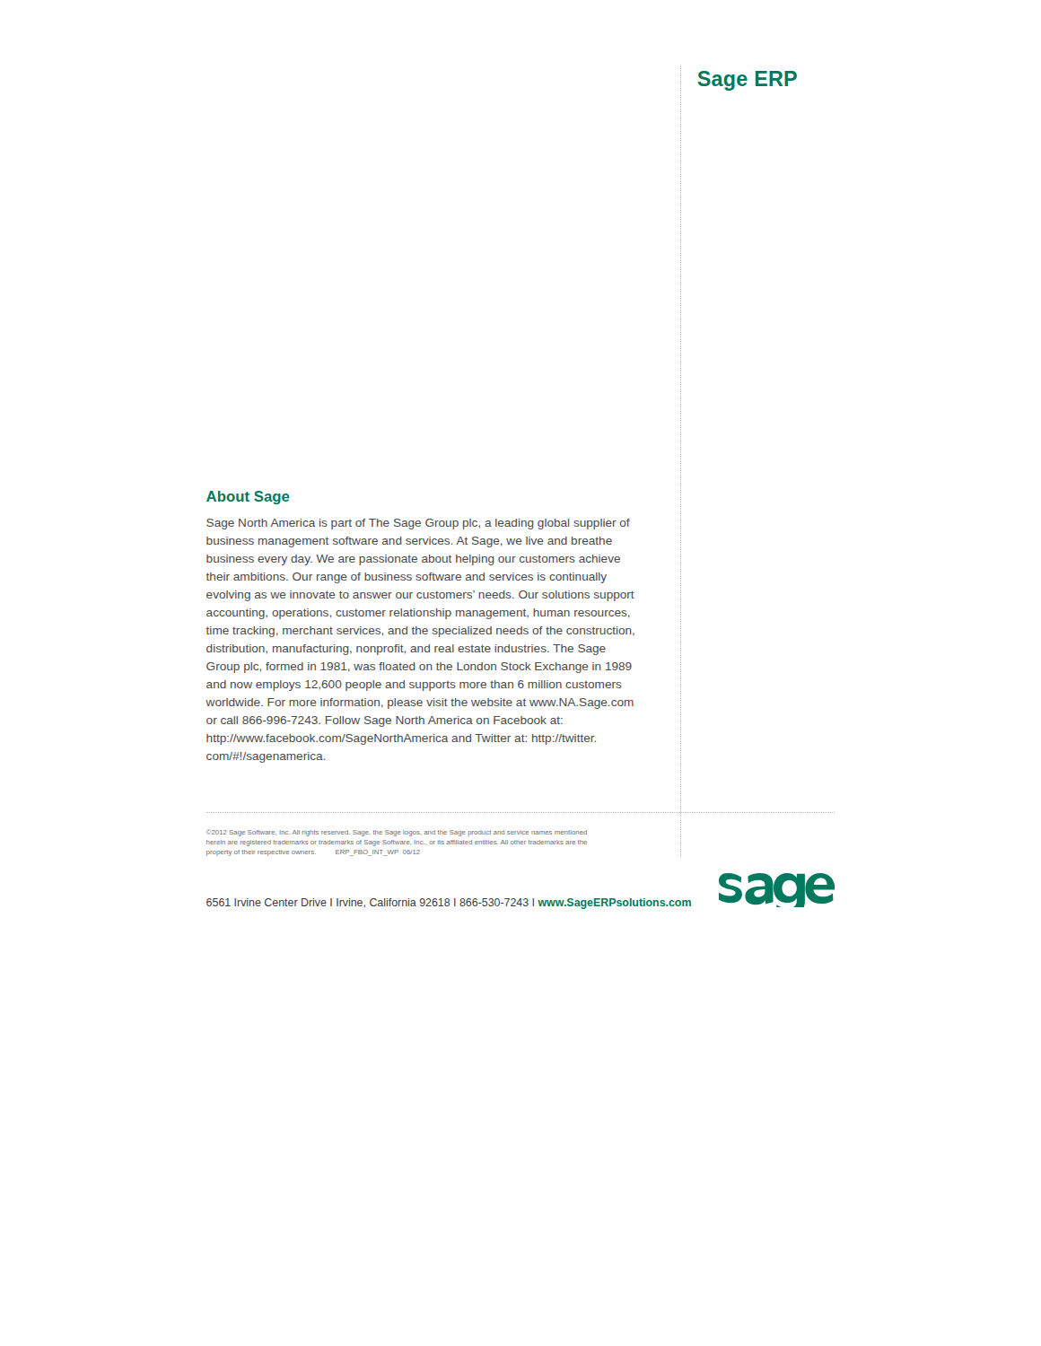Sage ERP
About Sage
Sage North America is part of The Sage Group plc, a leading global supplier of business management software and services. At Sage, we live and breathe business every day. We are passionate about helping our customers achieve their ambitions. Our range of business software and services is continually evolving as we innovate to answer our customers’ needs. Our solutions support accounting, operations, customer relationship management, human resources, time tracking, merchant services, and the specialized needs of the construction, distribution, manufacturing, nonprofit, and real estate industries. The Sage Group plc, formed in 1981, was floated on the London Stock Exchange in 1989 and now employs 12,600 people and supports more than 6 million customers worldwide. For more information, please visit the website at www.NA.Sage.com or call 866-996-7243. Follow Sage North America on Facebook at: http://www.facebook.com/SageNorthAmerica and Twitter at: http://twitter. com/#!/sagenamerica.
©2012 Sage Software, Inc. All rights reserved. Sage, the Sage logos, and the Sage product and service names mentioned herein are registered trademarks or trademarks of Sage Software, Inc., or its affiliated entities. All other trademarks are the property of their respective owners.ERP_FBO_INT_WP 06/12
6561 Irvine Center Drive I Irvine, California 92618 I 866-530-7243 I www.SageERPsolutions.com